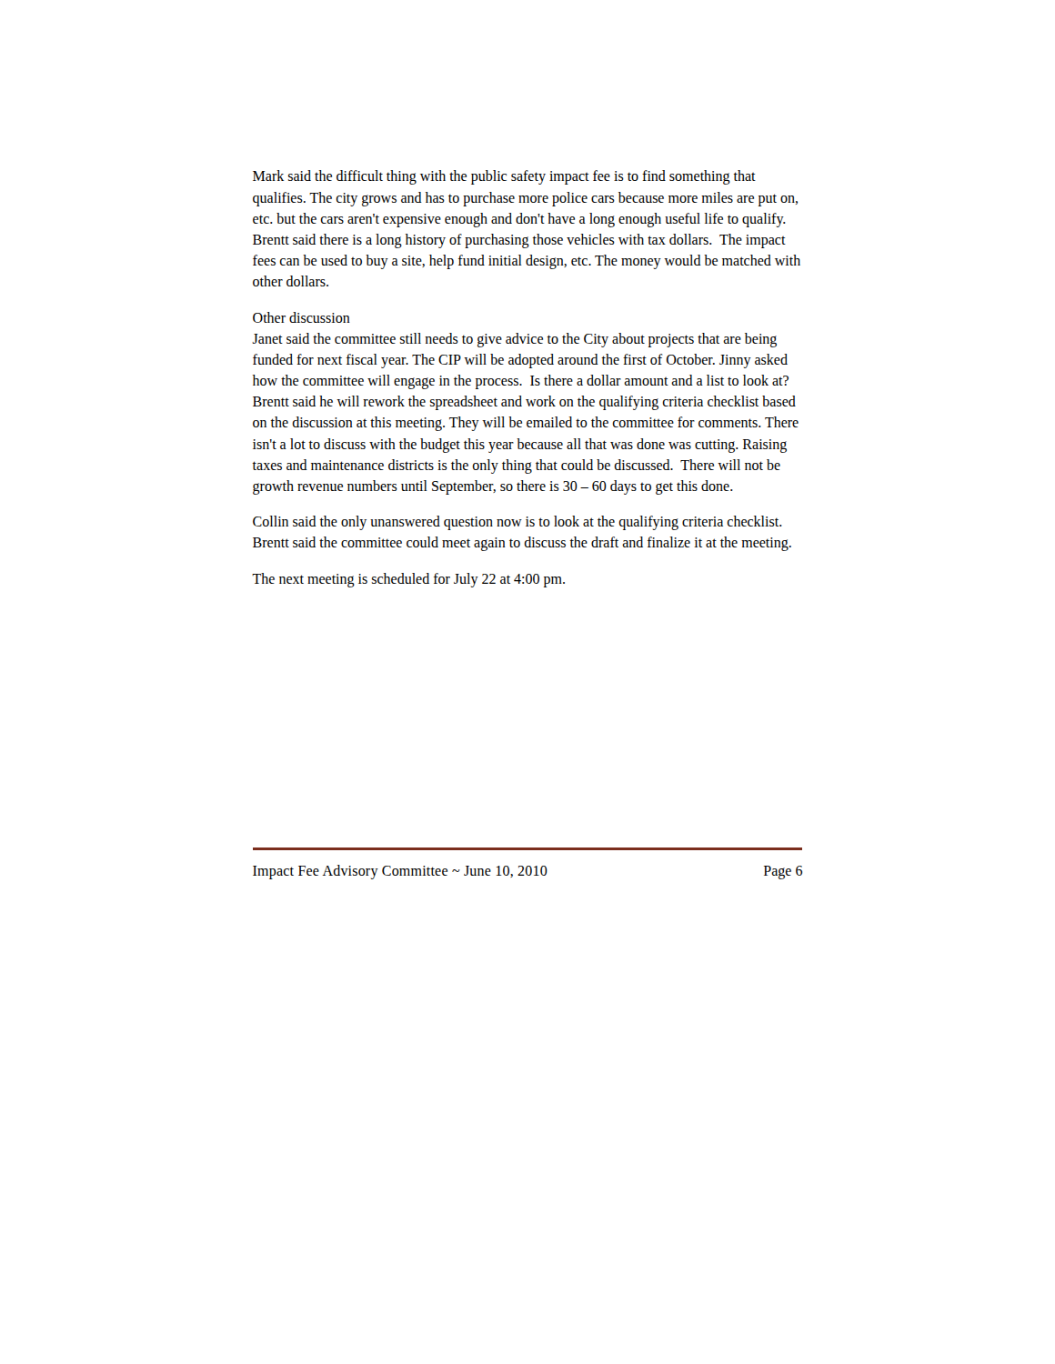Mark said the difficult thing with the public safety impact fee is to find something that qualifies. The city grows and has to purchase more police cars because more miles are put on, etc. but the cars aren't expensive enough and don't have a long enough useful life to qualify. Brentt said there is a long history of purchasing those vehicles with tax dollars. The impact fees can be used to buy a site, help fund initial design, etc. The money would be matched with other dollars.
Other discussion
Janet said the committee still needs to give advice to the City about projects that are being funded for next fiscal year. The CIP will be adopted around the first of October. Jinny asked how the committee will engage in the process. Is there a dollar amount and a list to look at? Brentt said he will rework the spreadsheet and work on the qualifying criteria checklist based on the discussion at this meeting. They will be emailed to the committee for comments. There isn't a lot to discuss with the budget this year because all that was done was cutting. Raising taxes and maintenance districts is the only thing that could be discussed. There will not be growth revenue numbers until September, so there is 30 – 60 days to get this done.
Collin said the only unanswered question now is to look at the qualifying criteria checklist. Brentt said the committee could meet again to discuss the draft and finalize it at the meeting.
The next meeting is scheduled for July 22 at 4:00 pm.
Impact Fee Advisory Committee ~ June 10, 2010 Page 6